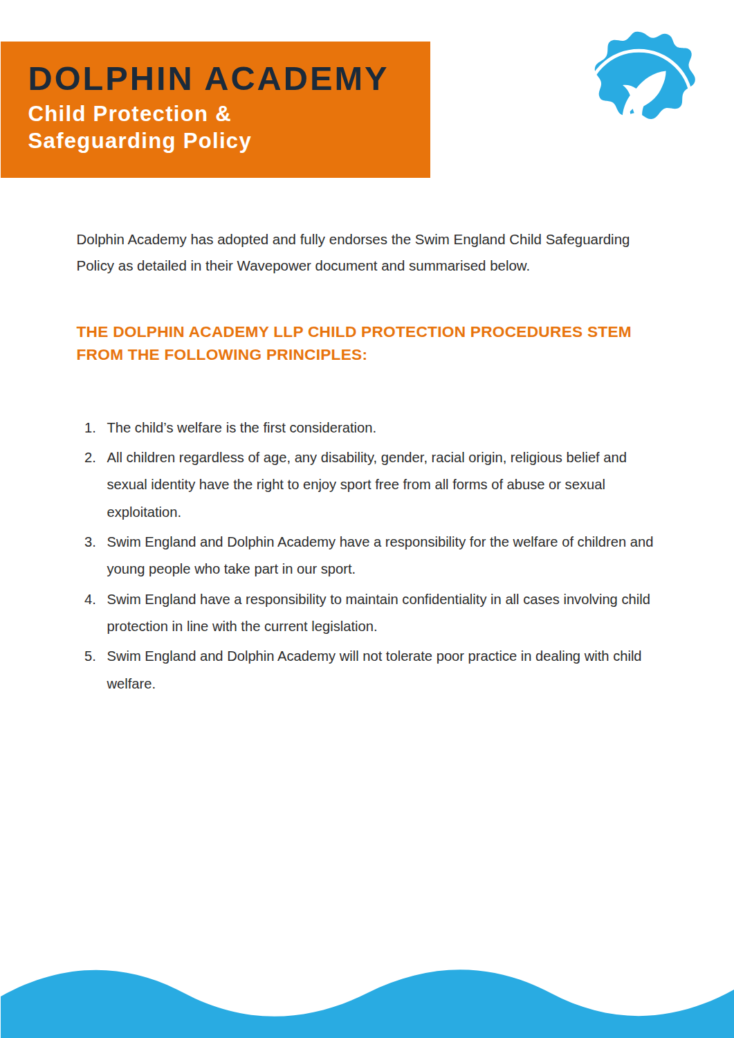Dolphin Academy
Child Protection &
Safeguarding Policy
DOLPHIN ACADEMY ®
Dolphin Academy has adopted and fully endorses the Swim England Child Safeguarding Policy as detailed in their Wavepower document and summarised below.
The Dolphin Academy LLP child protection procedures stem from the following principles:
The child’s welfare is the first consideration.
All children regardless of age, any disability, gender, racial origin, religious belief and sexual identity have the right to enjoy sport free from all forms of abuse or sexual exploitation.
Swim England and Dolphin Academy have a responsibility for the welfare of children and young people who take part in our sport.
Swim England have a responsibility to maintain confidentiality in all cases involving child protection in line with the current legislation.
Swim England and Dolphin Academy will not tolerate poor practice in dealing with child welfare.